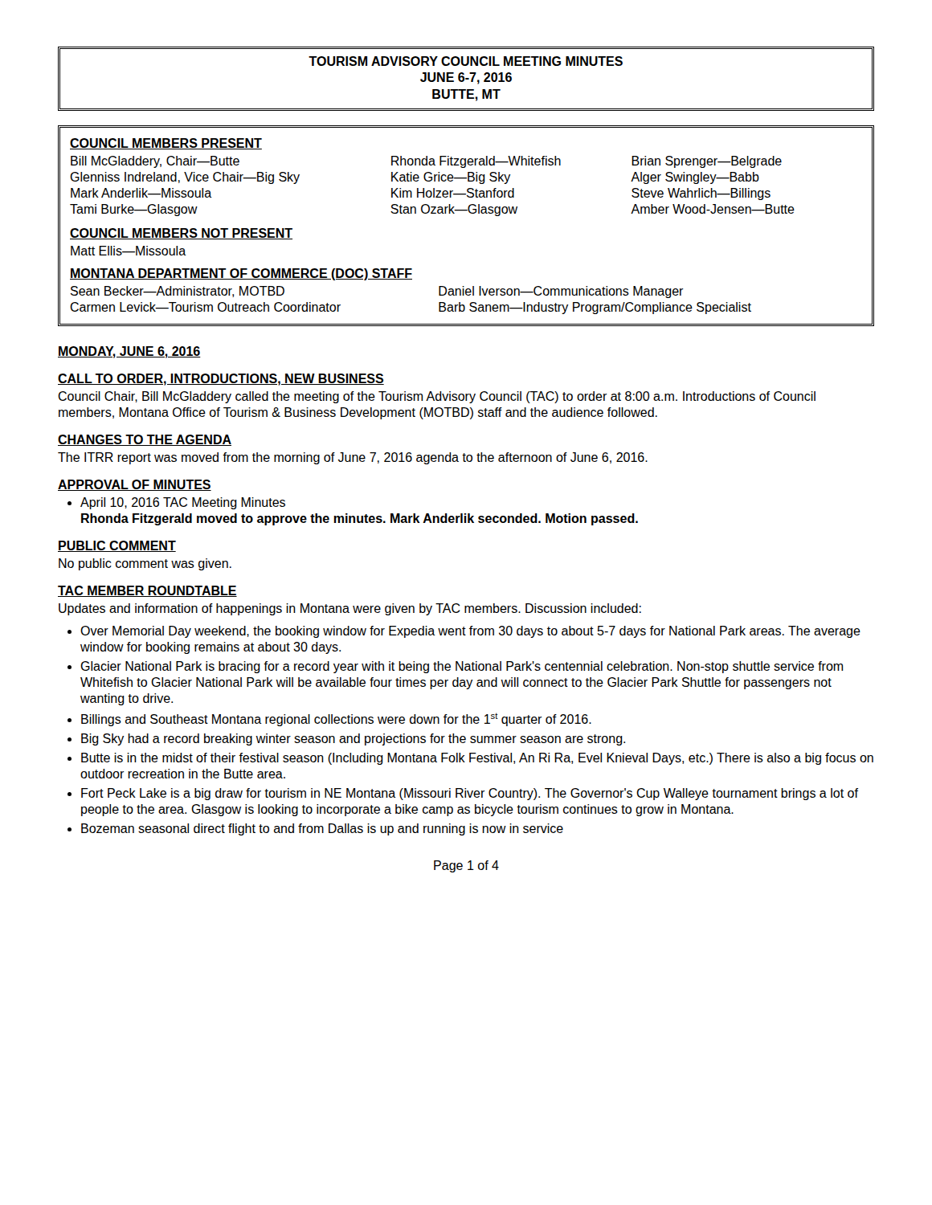Tourism Advisory Council Meeting Minutes
June 6-7, 2016
Butte, MT
Council Members Present
| Bill McGladdery, Chair—Butte | Rhonda Fitzgerald—Whitefish | Brian Sprenger—Belgrade |
| Glenniss Indreland, Vice Chair—Big Sky | Katie Grice—Big Sky | Alger Swingley—Babb |
| Mark Anderlik—Missoula | Kim Holzer—Stanford | Steve Wahrlich—Billings |
| Tami Burke—Glasgow | Stan Ozark—Glasgow | Amber Wood-Jensen—Butte |
Council Members Not Present
Matt Ellis—Missoula
Montana Department of Commerce (DOC) Staff
| Sean Becker—Administrator, MOTBD | Daniel Iverson—Communications Manager |
| Carmen Levick—Tourism Outreach Coordinator | Barb Sanem—Industry Program/Compliance Specialist |
Monday, June 6, 2016
Call to Order, Introductions, New Business
Council Chair, Bill McGladdery called the meeting of the Tourism Advisory Council (TAC) to order at 8:00 a.m. Introductions of Council members, Montana Office of Tourism & Business Development (MOTBD) staff and the audience followed.
Changes to the Agenda
The ITRR report was moved from the morning of June 7, 2016 agenda to the afternoon of June 6, 2016.
Approval of Minutes
April 10, 2016 TAC Meeting Minutes
Rhonda Fitzgerald moved to approve the minutes. Mark Anderlik seconded. Motion passed.
Public Comment
No public comment was given.
TAC Member Roundtable
Updates and information of happenings in Montana were given by TAC members. Discussion included:
Over Memorial Day weekend, the booking window for Expedia went from 30 days to about 5-7 days for National Park areas. The average window for booking remains at about 30 days.
Glacier National Park is bracing for a record year with it being the National Park's centennial celebration. Non-stop shuttle service from Whitefish to Glacier National Park will be available four times per day and will connect to the Glacier Park Shuttle for passengers not wanting to drive.
Billings and Southeast Montana regional collections were down for the 1st quarter of 2016.
Big Sky had a record breaking winter season and projections for the summer season are strong.
Butte is in the midst of their festival season (Including Montana Folk Festival, An Ri Ra, Evel Knieval Days, etc.) There is also a big focus on outdoor recreation in the Butte area.
Fort Peck Lake is a big draw for tourism in NE Montana (Missouri River Country). The Governor's Cup Walleye tournament brings a lot of people to the area. Glasgow is looking to incorporate a bike camp as bicycle tourism continues to grow in Montana.
Bozeman seasonal direct flight to and from Dallas is up and running is now in service
Page 1 of 4